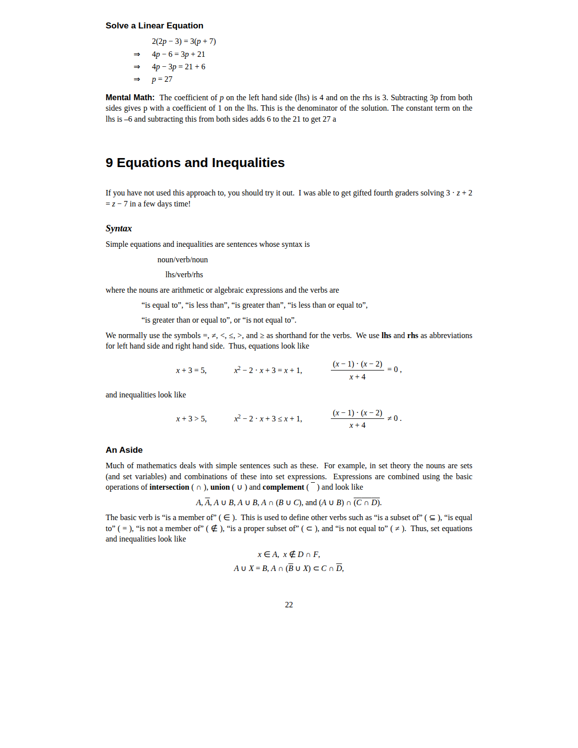Solve a Linear Equation
| | 2(2 p − 3) = 3( p + 7) |
| ⇒ | 4 p − 6 = 3 p + 21 |
| ⇒ | 4 p − 3 p = 21 + 6 |
| ⇒ | p = 27 |
Mental Math: The coefficient of p on the left hand side (lhs) is 4 and on the rhs is 3. Subtracting 3p from both sides gives p with a coefficient of 1 on the lhs. This is the denominator of the solution. The constant term on the lhs is –6 and subtracting this from both sides adds 6 to the 21 to get 27 a
9 Equations and Inequalities
If you have not used this approach to, you should try it out. I was able to get gifted fourth graders solving 3 · z + 2 = z − 7 in a few days time!
Syntax
Simple equations and inequalities are sentences whose syntax is
noun/verb/noun
lhs/verb/rhs
where the nouns are arithmetic or algebraic expressions and the verbs are
“is equal to”, “is less than”, “is greater than”, “is less than or equal to”,
“is greater than or equal to”, or “is not equal to”.
We normally use the symbols =, ≠, <, ≤, >, and ≥ as shorthand for the verbs. We use lhs and rhs as abbreviations for left hand side and right hand side. Thus, equations look like
x + 3 = 5, x2 − 2 · x + 3 = x + 1, (x − 1) · (x − 2) x + 4 = 0 ,
and inequalities look like
x + 3 > 5, x2 − 2 · x + 3 ≤ x + 1, (x − 1) · (x − 2) x + 4 ≠ 0 .
An Aside
Much of mathematics deals with simple sentences such as these. For example, in set theory the nouns are sets (and set variables) and combinations of these into set expressions. Expressions are combined using the basic operations of intersection ( ∩ ), union ( ∪ ) and complement ( ) and look like
A, A, A ∪ B, A ∪ B, A ∩ (B ∪ C), and (A ∪ B) ∩ (C ∩ D).
The basic verb is “is a member of” ( ∈ ). This is used to define other verbs such as “is a subset of” ( ⊆ ), “is equal to” ( = ), “is not a member of” ( ∉ ), “is a proper subset of” ( ⊂ ), and “is not equal to” ( ≠ ). Thus, set equations and inequalities look like
x ∈ A, x ∉ D ∩ F,
A ∪ X = B, A ∩ (B ∪ X) ⊂ C ∩ D,
22